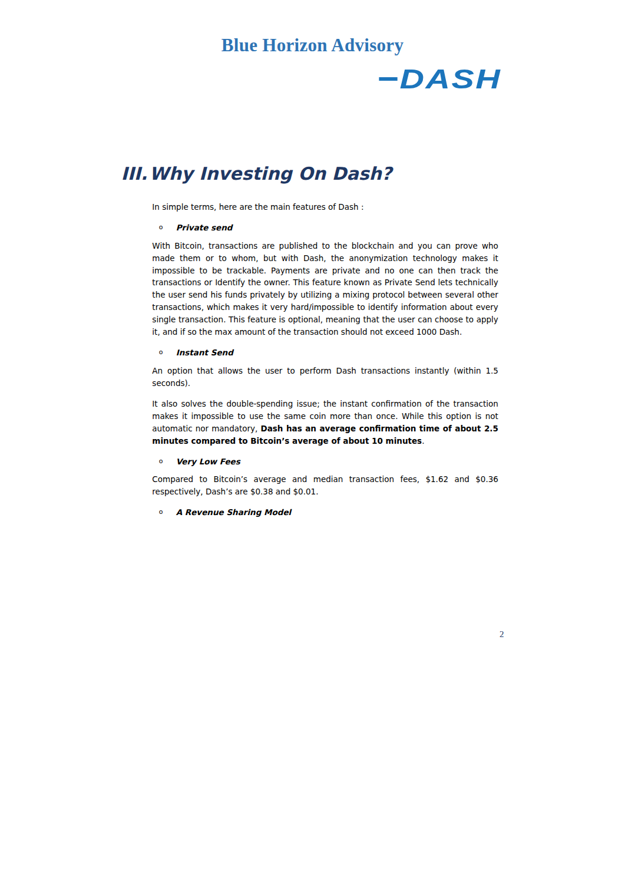Blue Horizon Advisory
DASH
III. Why Investing On Dash?
In simple terms, here are the main features of Dash :
Private send
With Bitcoin, transactions are published to the blockchain and you can prove who made them or to whom, but with Dash, the anonymization technology makes it impossible to be trackable. Payments are private and no one can then track the transactions or Identify the owner. This feature known as Private Send lets technically the user send his funds privately by utilizing a mixing protocol between several other transactions, which makes it very hard/impossible to identify information about every single transaction. This feature is optional, meaning that the user can choose to apply it, and if so the max amount of the transaction should not exceed 1000 Dash.
Instant Send
An option that allows the user to perform Dash transactions instantly (within 1.5 seconds).
It also solves the double-spending issue; the instant confirmation of the transaction makes it impossible to use the same coin more than once. While this option is not automatic nor mandatory, Dash has an average confirmation time of about 2.5 minutes compared to Bitcoin’s average of about 10 minutes.
Very Low Fees
Compared to Bitcoin’s average and median transaction fees, $1.62 and $0.36 respectively, Dash’s are $0.38 and $0.01.
A Revenue Sharing Model
2